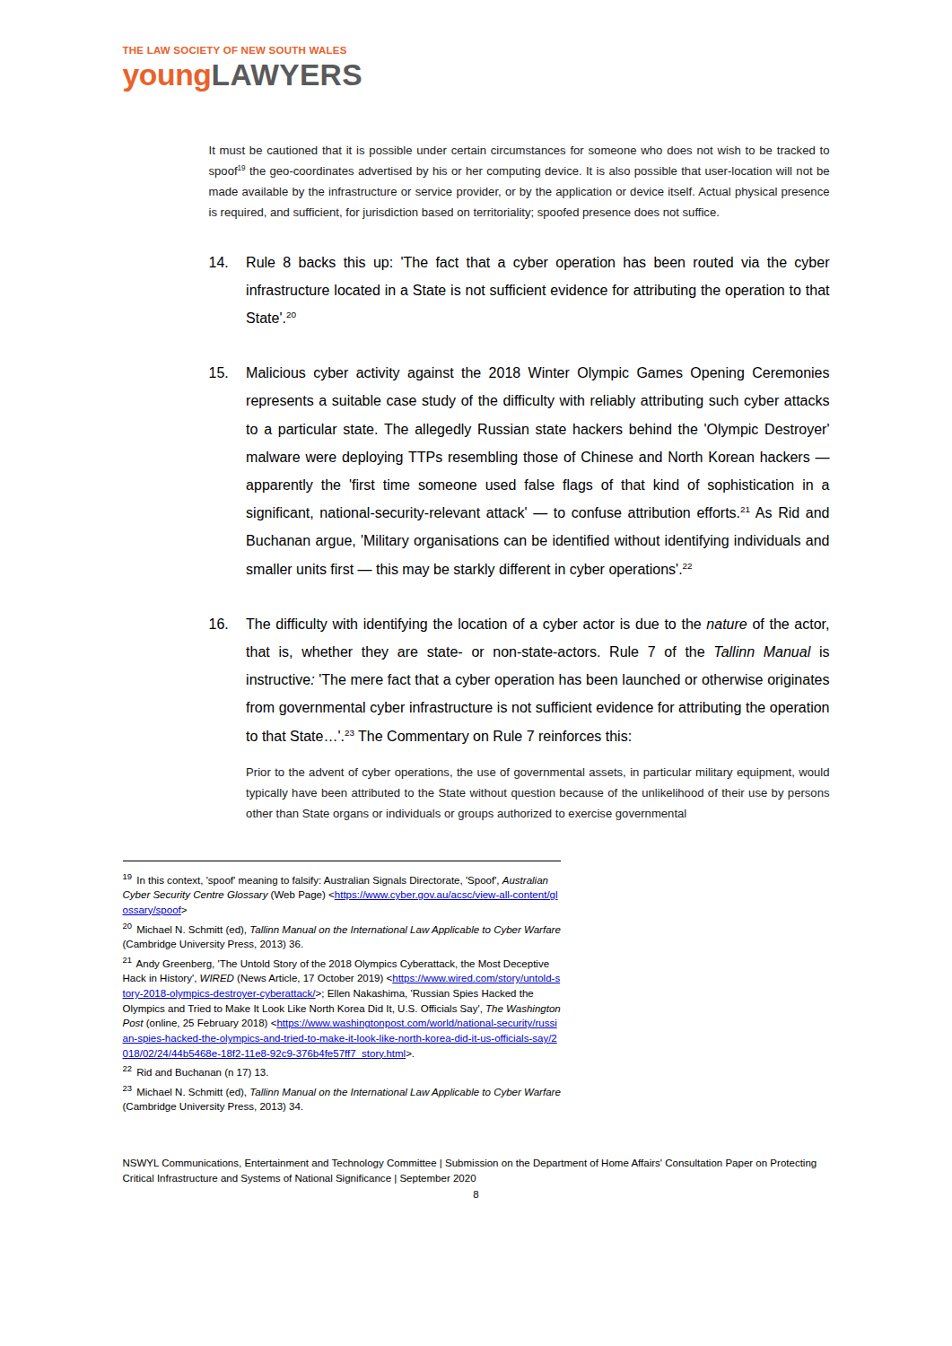The Law Society of New South Wales
youngLAWYERS
It must be cautioned that it is possible under certain circumstances for someone who does not wish to be tracked to spoof19 the geo-coordinates advertised by his or her computing device. It is also possible that user-location will not be made available by the infrastructure or service provider, or by the application or device itself. Actual physical presence is required, and sufficient, for jurisdiction based on territoriality; spoofed presence does not suffice.
14. Rule 8 backs this up: 'The fact that a cyber operation has been routed via the cyber infrastructure located in a State is not sufficient evidence for attributing the operation to that State'.20
15. Malicious cyber activity against the 2018 Winter Olympic Games Opening Ceremonies represents a suitable case study of the difficulty with reliably attributing such cyber attacks to a particular state. The allegedly Russian state hackers behind the 'Olympic Destroyer' malware were deploying TTPs resembling those of Chinese and North Korean hackers — apparently the 'first time someone used false flags of that kind of sophistication in a significant, national-security-relevant attack' — to confuse attribution efforts.21 As Rid and Buchanan argue, 'Military organisations can be identified without identifying individuals and smaller units first — this may be starkly different in cyber operations'.22
16. The difficulty with identifying the location of a cyber actor is due to the nature of the actor, that is, whether they are state- or non-state-actors. Rule 7 of the Tallinn Manual is instructive: 'The mere fact that a cyber operation has been launched or otherwise originates from governmental cyber infrastructure is not sufficient evidence for attributing the operation to that State…'.23 The Commentary on Rule 7 reinforces this:
Prior to the advent of cyber operations, the use of governmental assets, in particular military equipment, would typically have been attributed to the State without question because of the unlikelihood of their use by persons other than State organs or individuals or groups authorized to exercise governmental
19 In this context, 'spoof' meaning to falsify: Australian Signals Directorate, 'Spoof', Australian Cyber Security Centre Glossary (Web Page) <https://www.cyber.gov.au/acsc/view-all-content/glossary/spoof>
20 Michael N. Schmitt (ed), Tallinn Manual on the International Law Applicable to Cyber Warfare (Cambridge University Press, 2013) 36.
21 Andy Greenberg, 'The Untold Story of the 2018 Olympics Cyberattack, the Most Deceptive Hack in History', WIRED (News Article, 17 October 2019) <https://www.wired.com/story/untold-story-2018-olympics-destroyer-cyberattack/>; Ellen Nakashima, 'Russian Spies Hacked the Olympics and Tried to Make It Look Like North Korea Did It, U.S. Officials Say', The Washington Post (online, 25 February 2018) <https://www.washingtonpost.com/world/national-security/russian-spies-hacked-the-olympics-and-tried-to-make-it-look-like-north-korea-did-it-us-officials-say/2018/02/24/44b5468e-18f2-11e8-92c9-376b4fe57ff7_story.html>.
22 Rid and Buchanan (n 17) 13.
23 Michael N. Schmitt (ed), Tallinn Manual on the International Law Applicable to Cyber Warfare (Cambridge University Press, 2013) 34.
NSWYL Communications, Entertainment and Technology Committee | Submission on the Department of Home Affairs' Consultation Paper on Protecting Critical Infrastructure and Systems of National Significance | September 2020
8